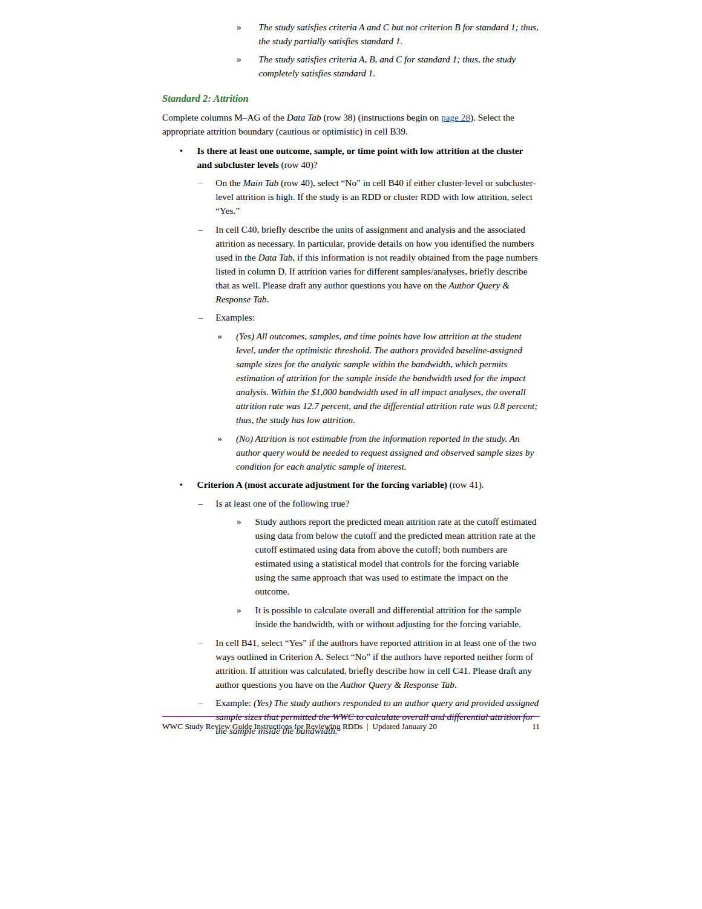»
The study satisfies criteria A and C but not criterion B for standard 1; thus, the study partially satisfies standard 1.
»
The study satisfies criteria A, B, and C for standard 1; thus, the study completely satisfies standard 1.
Standard 2: Attrition
Complete columns M–AG of the Data Tab (row 38) (instructions begin on page 28). Select the appropriate attrition boundary (cautious or optimistic) in cell B39.
•
Is there at least one outcome, sample, or time point with low attrition at the cluster and subcluster levels (row 40)?
–
On the Main Tab (row 40), select “No” in cell B40 if either cluster-level or subcluster-level attrition is high. If the study is an RDD or cluster RDD with low attrition, select “Yes.”
–
In cell C40, briefly describe the units of assignment and analysis and the associated attrition as necessary. In particular, provide details on how you identified the numbers used in the Data Tab, if this information is not readily obtained from the page numbers listed in column D. If attrition varies for different samples/analyses, briefly describe that as well. Please draft any author questions you have on the Author Query & Response Tab.
–
Examples:
»
(Yes) All outcomes, samples, and time points have low attrition at the student level, under the optimistic threshold. The authors provided baseline-assigned sample sizes for the analytic sample within the bandwidth, which permits estimation of attrition for the sample inside the bandwidth used for the impact analysis. Within the $1,000 bandwidth used in all impact analyses, the overall attrition rate was 12.7 percent, and the differential attrition rate was 0.8 percent; thus, the study has low attrition.
»
(No) Attrition is not estimable from the information reported in the study. An author query would be needed to request assigned and observed sample sizes by condition for each analytic sample of interest.
•
Criterion A (most accurate adjustment for the forcing variable) (row 41).
–
Is at least one of the following true?
»
Study authors report the predicted mean attrition rate at the cutoff estimated using data from below the cutoff and the predicted mean attrition rate at the cutoff estimated using data from above the cutoff; both numbers are estimated using a statistical model that controls for the forcing variable using the same approach that was used to estimate the impact on the outcome.
»
It is possible to calculate overall and differential attrition for the sample inside the bandwidth, with or without adjusting for the forcing variable.
–
In cell B41, select “Yes” if the authors have reported attrition in at least one of the two ways outlined in Criterion A. Select “No” if the authors have reported neither form of attrition. If attrition was calculated, briefly describe how in cell C41. Please draft any author questions you have on the Author Query & Response Tab.
–
Example: (Yes) The study authors responded to an author query and provided assigned sample sizes that permitted the WWC to calculate overall and differential attrition for the sample inside the bandwidth.
WWC Study Review Guide Instructions for Reviewing RDDs | Updated January 20
11